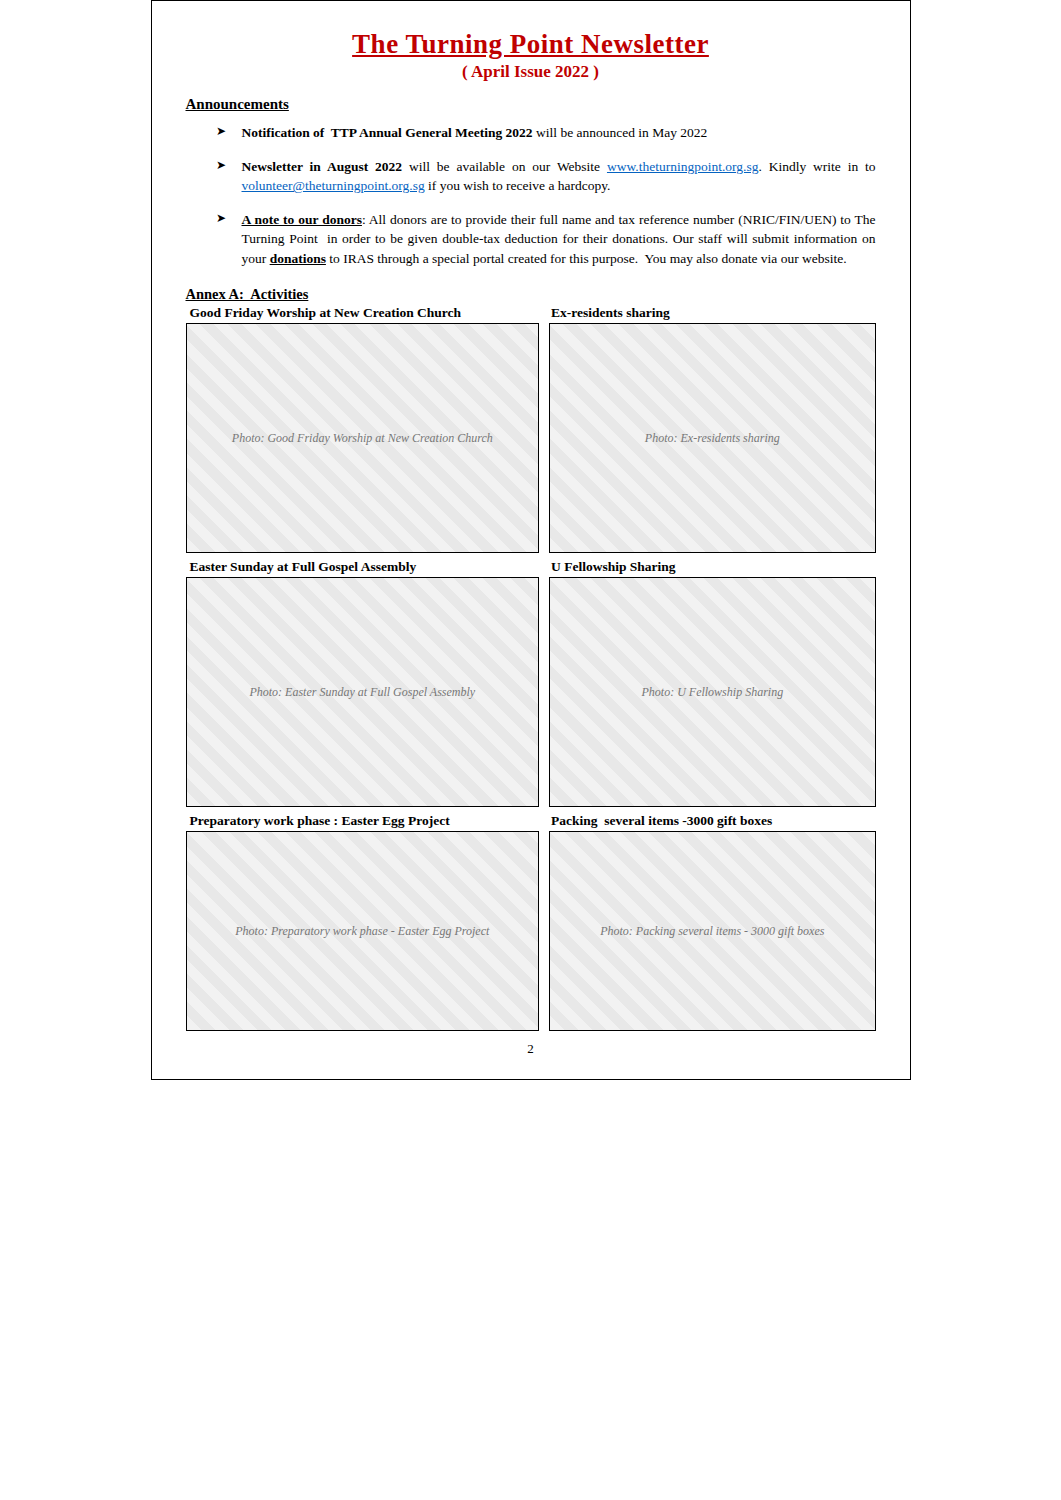The Turning Point Newsletter
( April Issue 2022 )
Announcements
Notification of TTP Annual General Meeting 2022 will be announced in May 2022
Newsletter in August 2022 will be available on our Website www.theturningpoint.org.sg. Kindly write in to volunteer@theturningpoint.org.sg if you wish to receive a hardcopy.
A note to our donors: All donors are to provide their full name and tax reference number (NRIC/FIN/UEN) to The Turning Point in order to be given double-tax deduction for their donations. Our staff will submit information on your donations to IRAS through a special portal created for this purpose. You may also donate via our website.
Annex A: Activities
Good Friday Worship at New Creation Church
Ex-residents sharing
Photo: Good Friday Worship at New Creation Church
Photo: Ex-residents sharing
Easter Sunday at Full Gospel Assembly
U Fellowship Sharing
Photo: Easter Sunday at Full Gospel Assembly
Photo: U Fellowship Sharing
Preparatory work phase : Easter Egg Project
Packing several items -3000 gift boxes
Photo: Preparatory work phase - Easter Egg Project
Photo: Packing several items - 3000 gift boxes
2